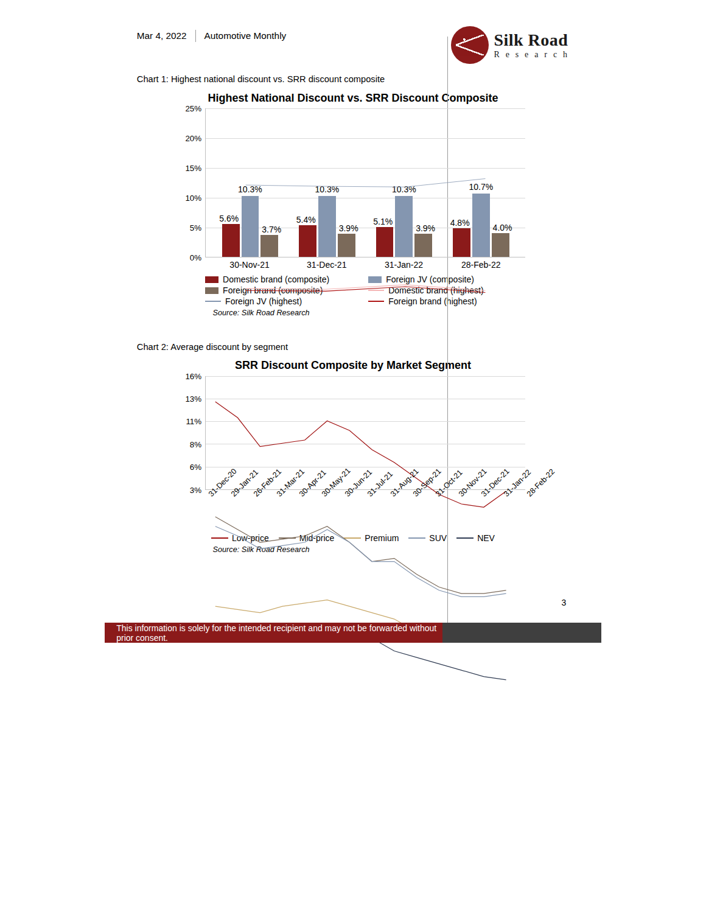Mar 4, 2022 Automotive Monthly
Silk Road
R e s e a r c h
Chart 1: Highest national discount vs. SRR discount composite
Highest National Discount vs. SRR Discount Composite
25% 20% 15% 10% 5% 0%
5.6%
10.3%
3.7%
5.4%
10.3%
3.9%
5.1%
10.3%
3.9%
4.8%
10.7%
4.0%
30-Nov-21 31-Dec-21 31-Jan-22 28-Feb-22
Domestic brand (composite)
Foreign JV (composite)
Foreign brand (composite)
Domestic brand (highest)
Foreign JV (highest)
Foreign brand (highest)
Source: Silk Road Research
Chart 2: Average discount by segment
SRR Discount Composite by Market Segment
16% 13% 11% 8% 6% 3%
31-Dec-20 29-Jan-21 26-Feb-21 31-Mar-21 30-Apr-21 30-May-21 30-Jun-21 31-Jul-21 31-Aug-21 30-Sep-21 31-Oct-21 30-Nov-21 31-Dec-21 31-Jan-22 28-Feb-22
Low-price
Mid-price
Premium
SUV
NEV
Source: Silk Road Research
3
This information is solely for the intended recipient and may not be forwarded without prior consent.